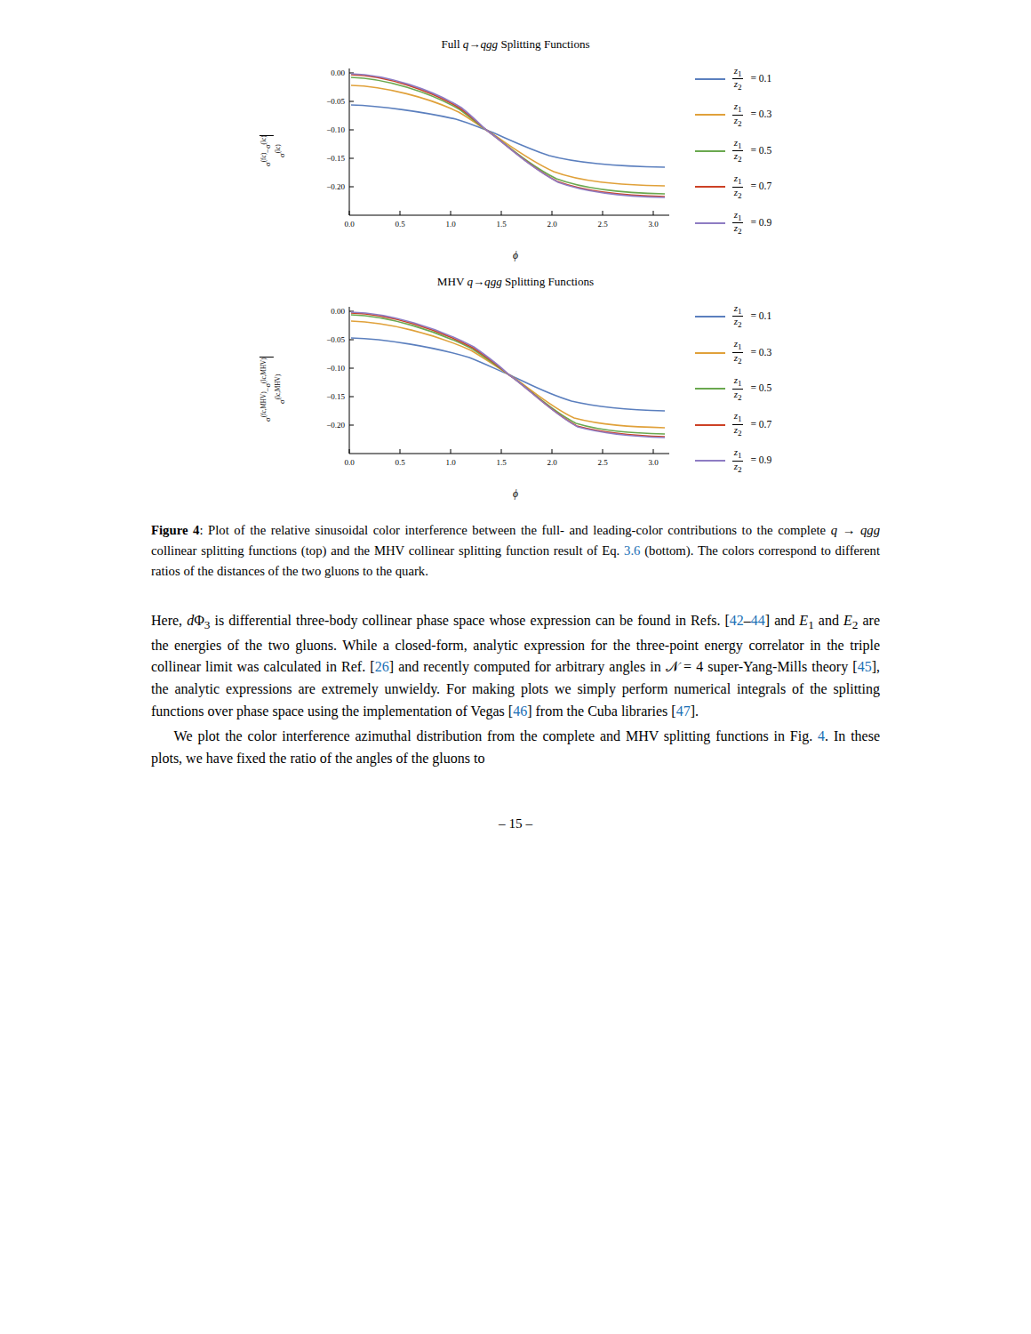Full q→qgg Splitting Functions
σ(fc)−σ(lc) σ(lc)
0.00 −0.05 −0.10 −0.15 −0.20 0.0 0.5 1.0 1.5 2.0 2.5 3.0
z1 z2 = 0.1
z1 z2 = 0.3
z1 z2 = 0.5
z1 z2 = 0.7
z1 z2 = 0.9
ϕ
MHV q→qgg Splitting Functions
σ(fc,MHV)−σ(lc,MHV) σ(lc,MHV)
0.00 −0.05 −0.10 −0.15 −0.20 0.0 0.5 1.0 1.5 2.0 2.5 3.0
z1 z2 = 0.1
z1 z2 = 0.3
z1 z2 = 0.5
z1 z2 = 0.7
z1 z2 = 0.9
ϕ
Figure 4: Plot of the relative sinusoidal color interference between the full- and leading-color contributions to the complete q → qgg collinear splitting functions (top) and the MHV collinear splitting function result of Eq. 3.6 (bottom). The colors correspond to different ratios of the distances of the two gluons to the quark.
Here, d Φ3 is differential three-body collinear phase space whose expression can be found in Refs. [42–44] and E1 and E2 are the energies of the two gluons. While a closed-form, analytic expression for the three-point energy correlator in the triple collinear limit was calculated in Ref. [26] and recently computed for arbitrary angles in 𝒩 = 4 super-Yang-Mills theory [45], the analytic expressions are extremely unwieldy. For making plots we simply perform numerical integrals of the splitting functions over phase space using the implementation of Vegas [46] from the Cuba libraries [47].
We plot the color interference azimuthal distribution from the complete and MHV splitting functions in Fig. 4. In these plots, we have fixed the ratio of the angles of the gluons to
– 15 –